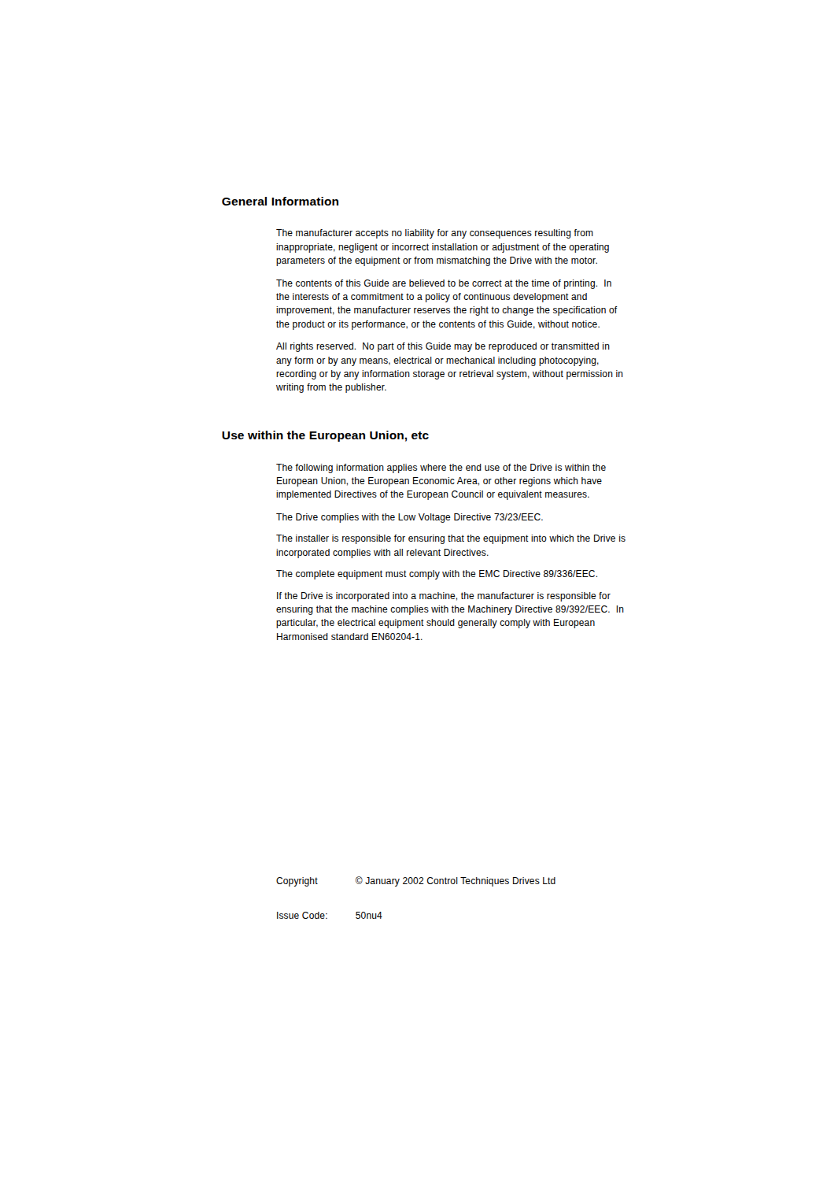General Information
The manufacturer accepts no liability for any consequences resulting from inappropriate, negligent or incorrect installation or adjustment of the operating parameters of the equipment or from mismatching the Drive with the motor.
The contents of this Guide are believed to be correct at the time of printing. In the interests of a commitment to a policy of continuous development and improvement, the manufacturer reserves the right to change the specification of the product or its performance, or the contents of this Guide, without notice.
All rights reserved. No part of this Guide may be reproduced or transmitted in any form or by any means, electrical or mechanical including photocopying, recording or by any information storage or retrieval system, without permission in writing from the publisher.
Use within the European Union, etc
The following information applies where the end use of the Drive is within the European Union, the European Economic Area, or other regions which have implemented Directives of the European Council or equivalent measures.
The Drive complies with the Low Voltage Directive 73/23/EEC.
The installer is responsible for ensuring that the equipment into which the Drive is incorporated complies with all relevant Directives.
The complete equipment must comply with the EMC Directive 89/336/EEC.
If the Drive is incorporated into a machine, the manufacturer is responsible for ensuring that the machine complies with the Machinery Directive 89/392/EEC. In particular, the electrical equipment should generally comply with European Harmonised standard EN60204-1.
| Copyright | © January 2002 Control Techniques Drives Ltd |
| Issue Code: | 50nu4 |